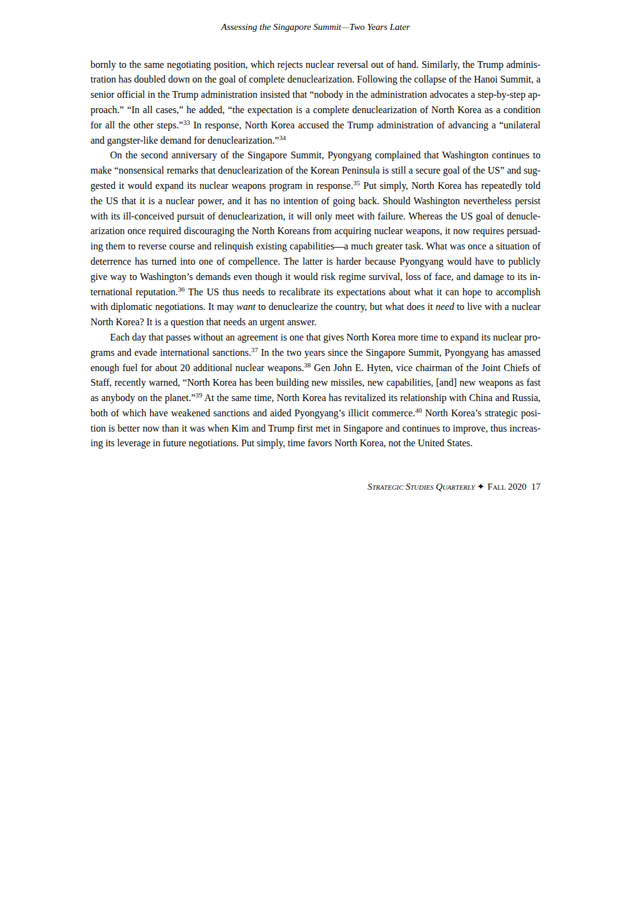Assessing the Singapore Summit—Two Years Later
bornly to the same negotiating position, which rejects nuclear reversal out of hand. Similarly, the Trump administration has doubled down on the goal of complete denuclearization. Following the collapse of the Hanoi Summit, a senior official in the Trump administration insisted that “nobody in the administration advocates a step-by-step approach.” “In all cases,” he added, “the expectation is a complete denuclearization of North Korea as a condition for all the other steps.”33 In response, North Korea accused the Trump administration of advancing a “unilateral and gangster-like demand for denuclearization.”34
On the second anniversary of the Singapore Summit, Pyongyang complained that Washington continues to make “nonsensical remarks that denuclearization of the Korean Peninsula is still a secure goal of the US” and suggested it would expand its nuclear weapons program in response.35 Put simply, North Korea has repeatedly told the US that it is a nuclear power, and it has no intention of going back. Should Washington nevertheless persist with its ill-conceived pursuit of denuclearization, it will only meet with failure. Whereas the US goal of denuclearization once required discouraging the North Koreans from acquiring nuclear weapons, it now requires persuading them to reverse course and relinquish existing capabilities—a much greater task. What was once a situation of deterrence has turned into one of compellence. The latter is harder because Pyongyang would have to publicly give way to Washington’s demands even though it would risk regime survival, loss of face, and damage to its international reputation.36 The US thus needs to recalibrate its expectations about what it can hope to accomplish with diplomatic negotiations. It may want to denuclearize the country, but what does it need to live with a nuclear North Korea? It is a question that needs an urgent answer.
Each day that passes without an agreement is one that gives North Korea more time to expand its nuclear programs and evade international sanctions.37 In the two years since the Singapore Summit, Pyongyang has amassed enough fuel for about 20 additional nuclear weapons.38 Gen John E. Hyten, vice chairman of the Joint Chiefs of Staff, recently warned, “North Korea has been building new missiles, new capabilities, [and] new weapons as fast as anybody on the planet.”39 At the same time, North Korea has revitalized its relationship with China and Russia, both of which have weakened sanctions and aided Pyongyang’s illicit commerce.40 North Korea’s strategic position is better now than it was when Kim and Trump first met in Singapore and continues to improve, thus increasing its leverage in future negotiations. Put simply, time favors North Korea, not the United States.
Strategic Studies Quarterly ✦ Fall 2020 17